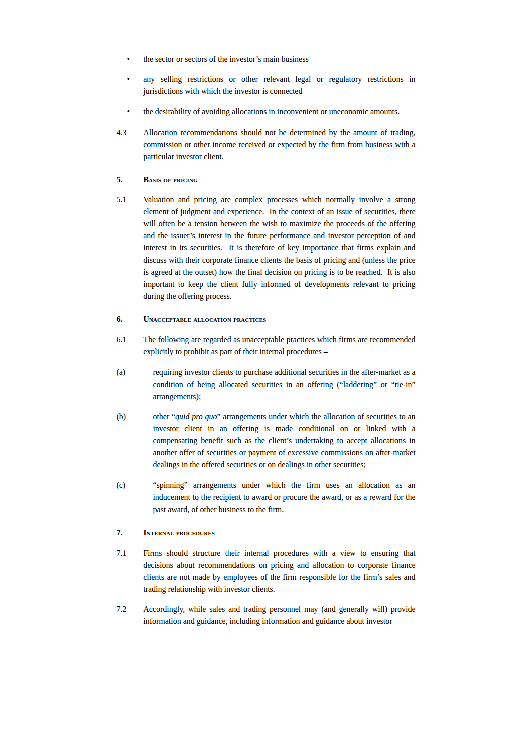the sector or sectors of the investor’s main business
any selling restrictions or other relevant legal or regulatory restrictions in jurisdictions with which the investor is connected
the desirability of avoiding allocations in inconvenient or uneconomic amounts.
4.3 Allocation recommendations should not be determined by the amount of trading, commission or other income received or expected by the firm from business with a particular investor client.
5. Basis of pricing
5.1 Valuation and pricing are complex processes which normally involve a strong element of judgment and experience. In the context of an issue of securities, there will often be a tension between the wish to maximize the proceeds of the offering and the issuer’s interest in the future performance and investor perception of and interest in its securities. It is therefore of key importance that firms explain and discuss with their corporate finance clients the basis of pricing and (unless the price is agreed at the outset) how the final decision on pricing is to be reached. It is also important to keep the client fully informed of developments relevant to pricing during the offering process.
6. Unacceptable allocation practices
6.1 The following are regarded as unacceptable practices which firms are recommended explicitly to prohibit as part of their internal procedures –
(a) requiring investor clients to purchase additional securities in the after-market as a condition of being allocated securities in an offering (“laddering” or “tie-in” arrangements);
(b) other “quid pro quo” arrangements under which the allocation of securities to an investor client in an offering is made conditional on or linked with a compensating benefit such as the client’s undertaking to accept allocations in another offer of securities or payment of excessive commissions on after-market dealings in the offered securities or on dealings in other securities;
(c)“spinning” arrangements under which the firm uses an allocation as an inducement to the recipient to award or procure the award, or as a reward for the past award, of other business to the firm.
7. Internal procedures
7.1 Firms should structure their internal procedures with a view to ensuring that decisions about recommendations on pricing and allocation to corporate finance clients are not made by employees of the firm responsible for the firm’s sales and trading relationship with investor clients.
7.2 Accordingly, while sales and trading personnel may (and generally will) provide information and guidance, including information and guidance about investor